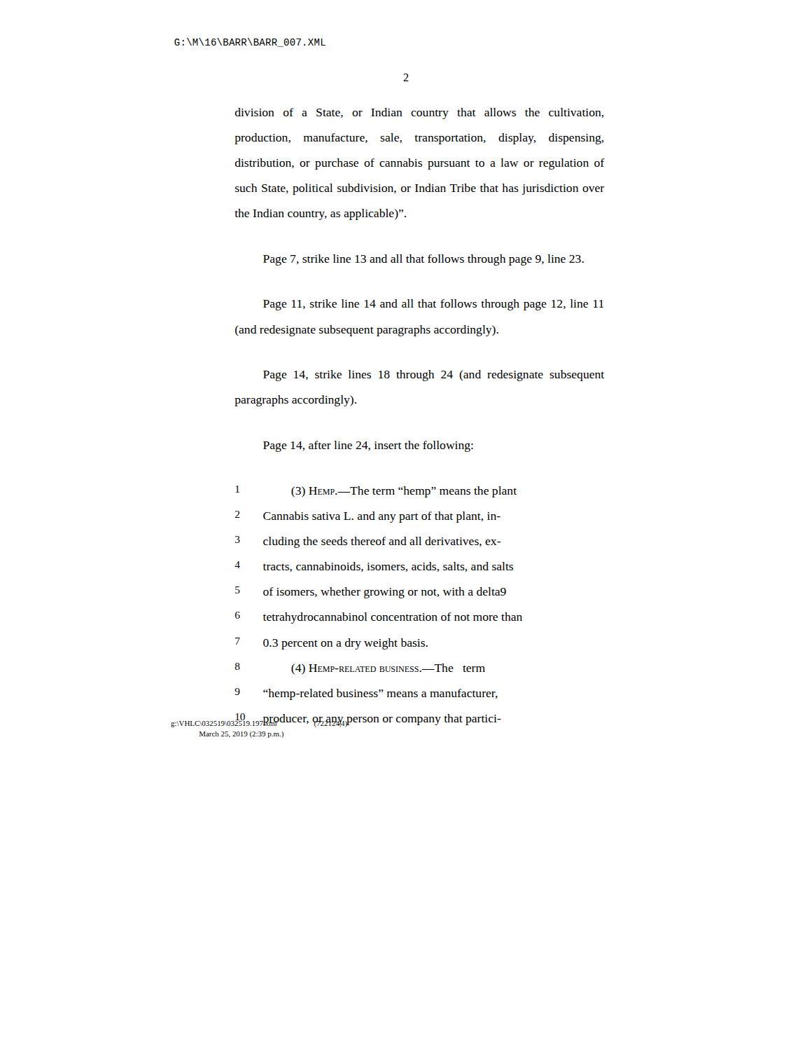G:\M\16\BARR\BARR_007.XML
2
division of a State, or Indian country that allows the cultivation, production, manufacture, sale, transportation, display, dispensing, distribution, or purchase of cannabis pursuant to a law or regulation of such State, political subdivision, or Indian Tribe that has jurisdiction over the Indian country, as applicable)”.
Page 7, strike line 13 and all that follows through page 9, line 23.
Page 11, strike line 14 and all that follows through page 12, line 11 (and redesignate subsequent paragraphs accordingly).
Page 14, strike lines 18 through 24 (and redesignate subsequent paragraphs accordingly).
Page 14, after line 24, insert the following:
| 1 | (3) Hemp. —The term “hemp” means the plant |
| 2 | Cannabis sativa L. and any part of that plant, in- |
| 3 | cluding the seeds thereof and all derivatives, ex- |
| 4 | tracts, cannabinoids, isomers, acids, salts, and salts |
| 5 | of isomers, whether growing or not, with a delta9 |
| 6 | tetrahydrocannabinol concentration of not more than |
| 7 | 0.3 percent on a dry weight basis. |
| 8 | (4) Hemp-related business. —The term |
| 9 | “hemp-related business” means a manufacturer, |
| 10 | producer, or any person or company that partici- |
g:\VHLC\032519\032519.197.xml (722124|4)
March 25, 2019 (2:39 p.m.)